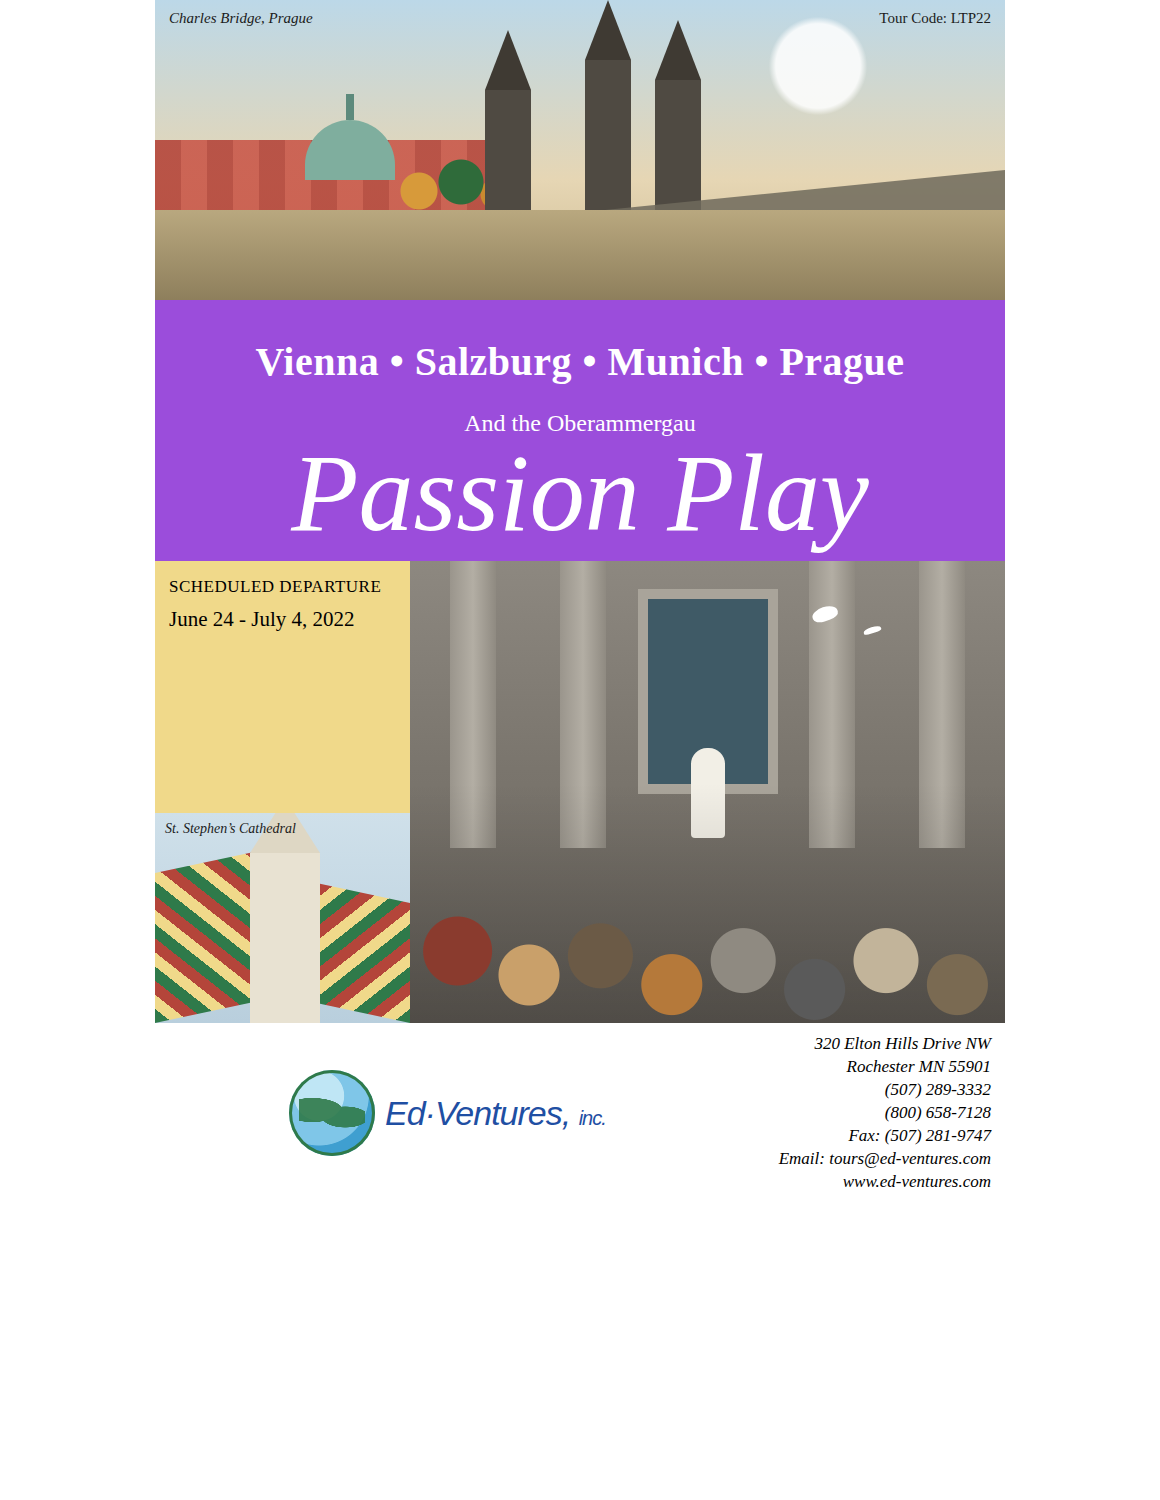Charles Bridge, Prague
Tour Code: LTP22
Vienna • Salzburg • Munich • Prague
And the Oberammergau
Passion Play
SCHEDULED DEPARTURE
June 24 - July 4, 2022
St. Stephen’s Cathedral
Ed·Ventures, inc.
320 Elton Hills Drive NW
Rochester MN 55901
(507) 289-3332
(800) 658-7128
Fax: (507) 281-9747
Email: tours@ed-ventures.com
www.ed-ventures.com